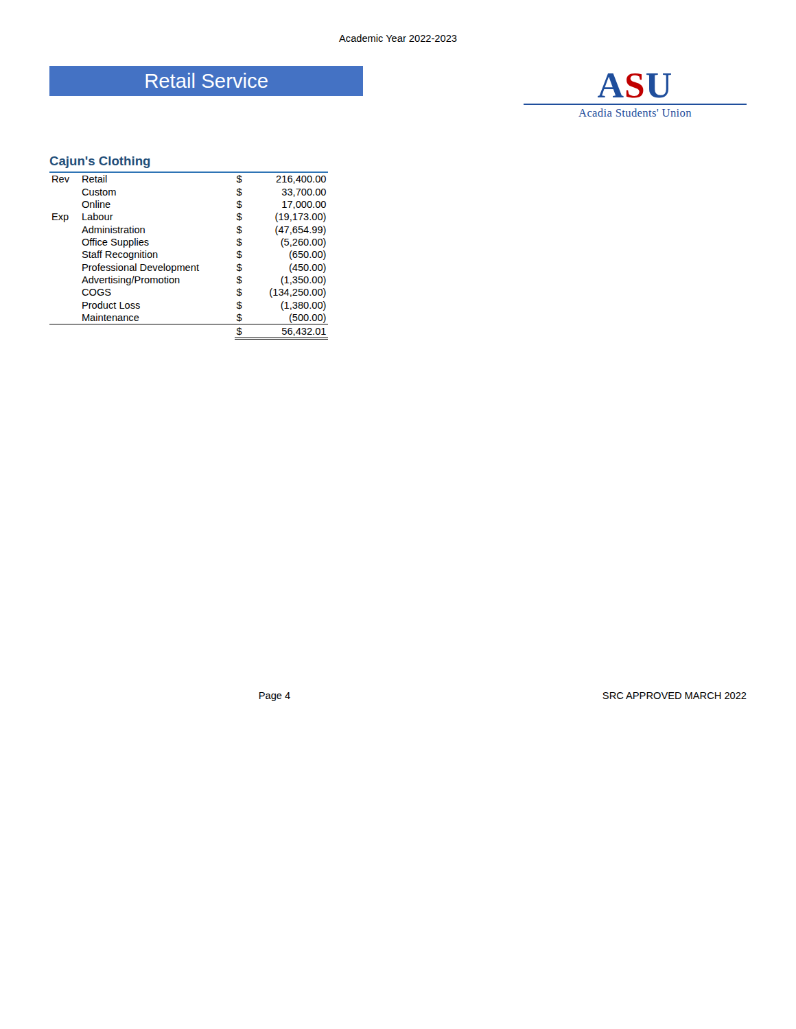Academic Year 2022-2023
Retail Service
ASU
Acadia Students' Union
Cajun's Clothing
| Rev | Retail | $ | 216,400.00 |
| | Custom | $ | 33,700.00 |
| | Online | $ | 17,000.00 |
| Exp | Labour | $ | (19,173.00) |
| | Administration | $ | (47,654.99) |
| | Office Supplies | $ | (5,260.00) |
| | Staff Recognition | $ | (650.00) |
| | Professional Development | $ | (450.00) |
| | Advertising/Promotion | $ | (1,350.00) |
| | COGS | $ | (134,250.00) |
| | Product Loss | $ | (1,380.00) |
| | Maintenance | $ | (500.00) |
| | | $ | 56,432.01 |
Page 4 SRC APPROVED MARCH 2022